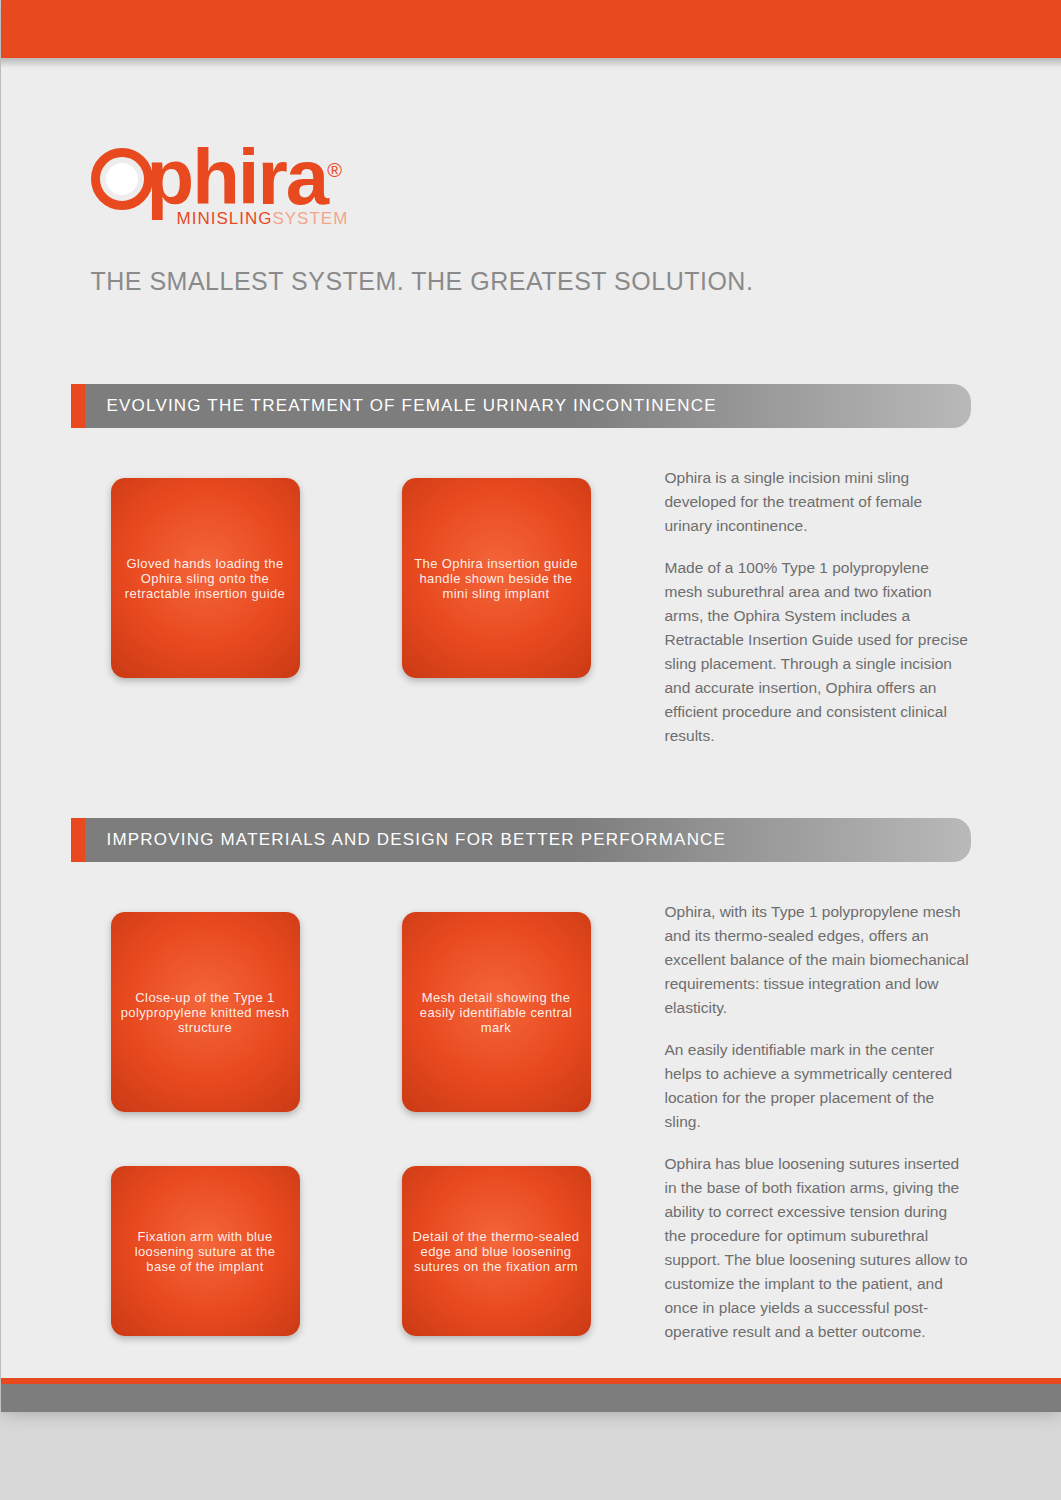phira®
MINISLINGSYSTEM
THE SMALLEST SYSTEM. THE GREATEST SOLUTION.
Evolving the treatment of female urinary incontinence
Gloved hands loading the Ophira sling onto the retractable insertion guide
The Ophira insertion guide handle shown beside the mini sling implant
Ophira is a single incision mini sling developed for the treatment of female urinary incontinence.
Made of a 100% Type 1 polypropylene mesh suburethral area and two fixation arms, the Ophira System includes a Retractable Insertion Guide used for precise sling placement. Through a single incision and accurate insertion, Ophira offers an efficient procedure and consistent clinical results.
Improving materials and design for better performance
Close-up of the Type 1 polypropylene knitted mesh structure
Mesh detail showing the easily identifiable central mark
Fixation arm with blue loosening suture at the base of the implant
Detail of the thermo-sealed edge and blue loosening sutures on the fixation arm
Ophira, with its Type 1 polypropylene mesh and its thermo-sealed edges, offers an excellent balance of the main biomechanical requirements: tissue integration and low elasticity.
An easily identifiable mark in the center helps to achieve a symmetrically centered location for the proper placement of the sling.
Ophira has blue loosening sutures inserted in the base of both fixation arms, giving the ability to correct excessive tension during the procedure for optimum suburethral support. The blue loosening sutures allow to customize the implant to the patient, and once in place yields a successful post-operative result and a better outcome.